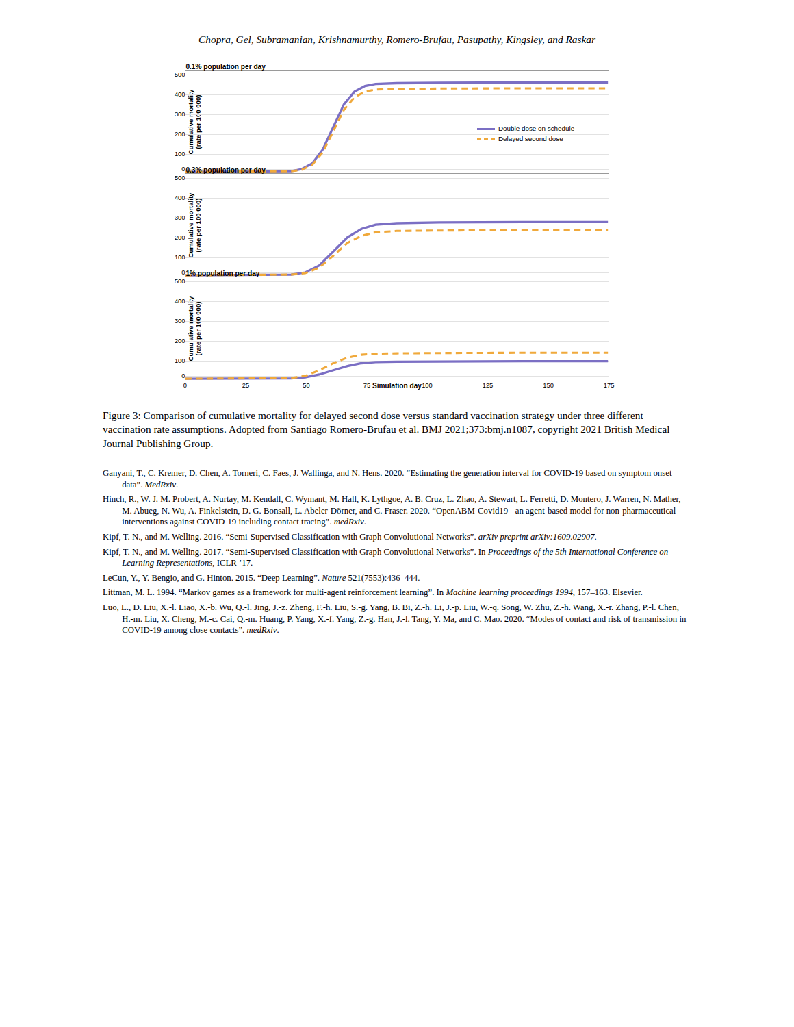Chopra, Gel, Subramanian, Krishnamurthy, Romero-Brufau, Pasupathy, Kingsley, and Raskar
0.1% population per day
Cumulative mortality
(rate per 100 000)
500 400 300 200 100 0
Double dose on schedule
Delayed second dose
0.3% population per day
Cumulative mortality
(rate per 100 000)
500 400 300 200 100 0
1% population per day
Cumulative mortality
(rate per 100 000)
500 400 300 200 100 0
0 25 50 75 100 125 150 175 Simulation day
Figure 3: Comparison of cumulative mortality for delayed second dose versus standard vaccination strategy under three different vaccination rate assumptions. Adopted from Santiago Romero-Brufau et al. BMJ 2021;373:bmj.n1087, copyright 2021 British Medical Journal Publishing Group.
Ganyani, T., C. Kremer, D. Chen, A. Torneri, C. Faes, J. Wallinga, and N. Hens. 2020. “Estimating the generation interval for COVID-19 based on symptom onset data”. MedRxiv.
Hinch, R., W. J. M. Probert, A. Nurtay, M. Kendall, C. Wymant, M. Hall, K. Lythgoe, A. B. Cruz, L. Zhao, A. Stewart, L. Ferretti, D. Montero, J. Warren, N. Mather, M. Abueg, N. Wu, A. Finkelstein, D. G. Bonsall, L. Abeler-Dörner, and C. Fraser. 2020. “OpenABM-Covid19 - an agent-based model for non-pharmaceutical interventions against COVID-19 including contact tracing”. medRxiv.
Kipf, T. N., and M. Welling. 2016. “Semi-Supervised Classification with Graph Convolutional Networks”. arXiv preprint arXiv:1609.02907.
Kipf, T. N., and M. Welling. 2017. “Semi-Supervised Classification with Graph Convolutional Networks”. In Proceedings of the 5th International Conference on Learning Representations, ICLR ’17.
LeCun, Y., Y. Bengio, and G. Hinton. 2015. “Deep Learning”. Nature 521(7553):436–444.
Littman, M. L. 1994. “Markov games as a framework for multi-agent reinforcement learning”. In Machine learning proceedings 1994, 157–163. Elsevier.
Luo, L., D. Liu, X.-l. Liao, X.-b. Wu, Q.-l. Jing, J.-z. Zheng, F.-h. Liu, S.-g. Yang, B. Bi, Z.-h. Li, J.-p. Liu, W.-q. Song, W. Zhu, Z.-h. Wang, X.-r. Zhang, P.-l. Chen, H.-m. Liu, X. Cheng, M.-c. Cai, Q.-m. Huang, P. Yang, X.-f. Yang, Z.-g. Han, J.-l. Tang, Y. Ma, and C. Mao. 2020. “Modes of contact and risk of transmission in COVID-19 among close contacts”. medRxiv.